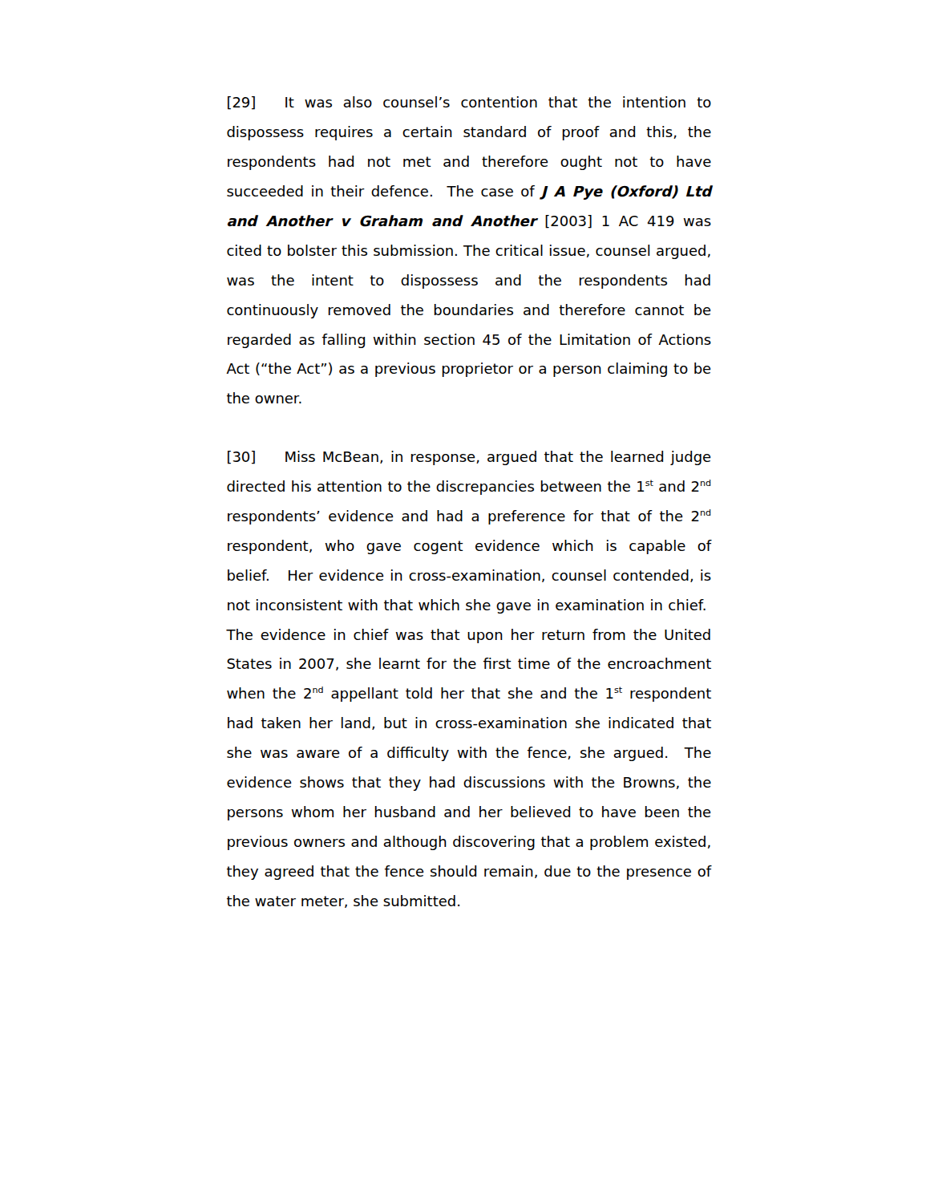[29] It was also counsel’s contention that the intention to dispossess requires a certain standard of proof and this, the respondents had not met and therefore ought not to have succeeded in their defence. The case of J A Pye (Oxford) Ltd and Another v Graham and Another [2003] 1 AC 419 was cited to bolster this submission. The critical issue, counsel argued, was the intent to dispossess and the respondents had continuously removed the boundaries and therefore cannot be regarded as falling within section 45 of the Limitation of Actions Act (“the Act”) as a previous proprietor or a person claiming to be the owner.
[30] Miss McBean, in response, argued that the learned judge directed his attention to the discrepancies between the 1st and 2nd respondents’ evidence and had a preference for that of the 2nd respondent, who gave cogent evidence which is capable of belief. Her evidence in cross-examination, counsel contended, is not inconsistent with that which she gave in examination in chief. The evidence in chief was that upon her return from the United States in 2007, she learnt for the first time of the encroachment when the 2nd appellant told her that she and the 1st respondent had taken her land, but in cross-examination she indicated that she was aware of a difficulty with the fence, she argued. The evidence shows that they had discussions with the Browns, the persons whom her husband and her believed to have been the previous owners and although discovering that a problem existed, they agreed that the fence should remain, due to the presence of the water meter, she submitted.